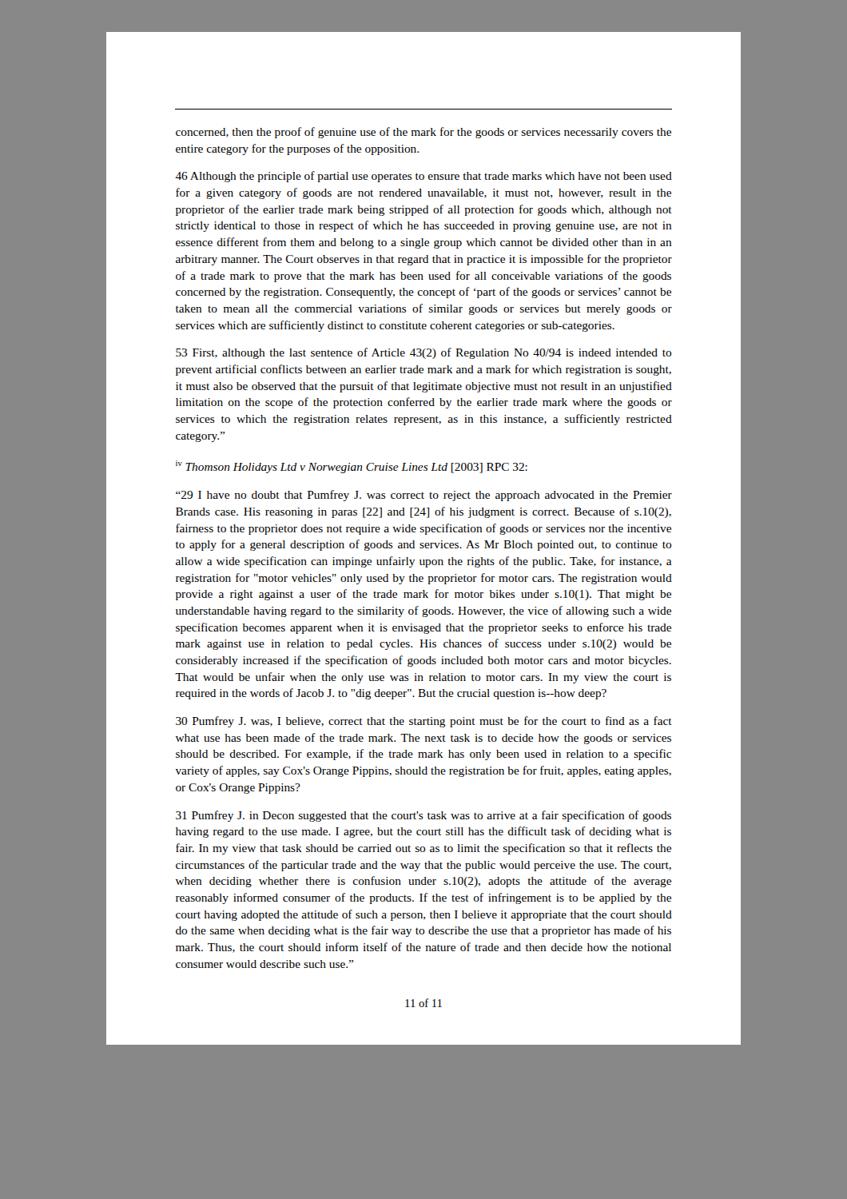concerned, then the proof of genuine use of the mark for the goods or services necessarily covers the entire category for the purposes of the opposition.
46 Although the principle of partial use operates to ensure that trade marks which have not been used for a given category of goods are not rendered unavailable, it must not, however, result in the proprietor of the earlier trade mark being stripped of all protection for goods which, although not strictly identical to those in respect of which he has succeeded in proving genuine use, are not in essence different from them and belong to a single group which cannot be divided other than in an arbitrary manner. The Court observes in that regard that in practice it is impossible for the proprietor of a trade mark to prove that the mark has been used for all conceivable variations of the goods concerned by the registration. Consequently, the concept of ‘part of the goods or services’ cannot be taken to mean all the commercial variations of similar goods or services but merely goods or services which are sufficiently distinct to constitute coherent categories or sub-categories.
53 First, although the last sentence of Article 43(2) of Regulation No 40/94 is indeed intended to prevent artificial conflicts between an earlier trade mark and a mark for which registration is sought, it must also be observed that the pursuit of that legitimate objective must not result in an unjustified limitation on the scope of the protection conferred by the earlier trade mark where the goods or services to which the registration relates represent, as in this instance, a sufficiently restricted category.”
iv Thomson Holidays Ltd v Norwegian Cruise Lines Ltd [2003] RPC 32:
“29 I have no doubt that Pumfrey J. was correct to reject the approach advocated in the Premier Brands case. His reasoning in paras [22] and [24] of his judgment is correct. Because of s.10(2), fairness to the proprietor does not require a wide specification of goods or services nor the incentive to apply for a general description of goods and services. As Mr Bloch pointed out, to continue to allow a wide specification can impinge unfairly upon the rights of the public. Take, for instance, a registration for "motor vehicles" only used by the proprietor for motor cars. The registration would provide a right against a user of the trade mark for motor bikes under s.10(1). That might be understandable having regard to the similarity of goods. However, the vice of allowing such a wide specification becomes apparent when it is envisaged that the proprietor seeks to enforce his trade mark against use in relation to pedal cycles. His chances of success under s.10(2) would be considerably increased if the specification of goods included both motor cars and motor bicycles. That would be unfair when the only use was in relation to motor cars. In my view the court is required in the words of Jacob J. to "dig deeper". But the crucial question is--how deep?
30 Pumfrey J. was, I believe, correct that the starting point must be for the court to find as a fact what use has been made of the trade mark. The next task is to decide how the goods or services should be described. For example, if the trade mark has only been used in relation to a specific variety of apples, say Cox's Orange Pippins, should the registration be for fruit, apples, eating apples, or Cox's Orange Pippins?
31 Pumfrey J. in Decon suggested that the court's task was to arrive at a fair specification of goods having regard to the use made. I agree, but the court still has the difficult task of deciding what is fair. In my view that task should be carried out so as to limit the specification so that it reflects the circumstances of the particular trade and the way that the public would perceive the use. The court, when deciding whether there is confusion under s.10(2), adopts the attitude of the average reasonably informed consumer of the products. If the test of infringement is to be applied by the court having adopted the attitude of such a person, then I believe it appropriate that the court should do the same when deciding what is the fair way to describe the use that a proprietor has made of his mark. Thus, the court should inform itself of the nature of trade and then decide how the notional consumer would describe such use.”
11 of 11